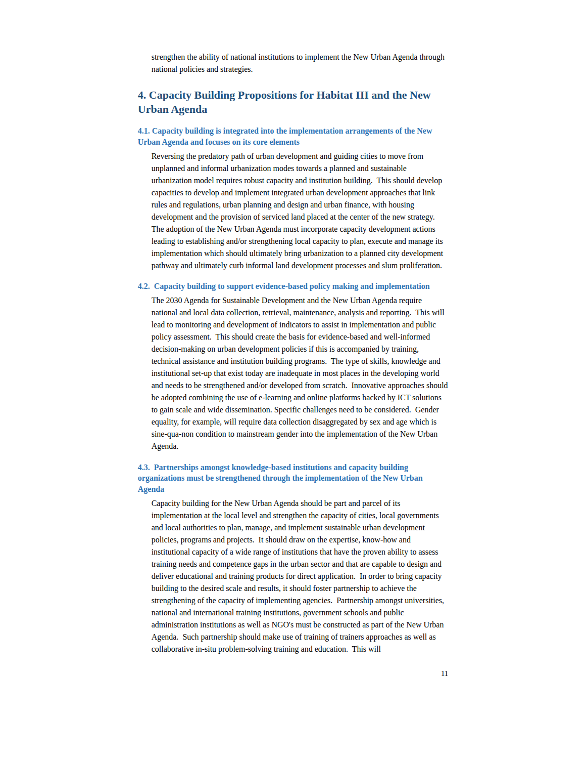strengthen the ability of national institutions to implement the New Urban Agenda through national policies and strategies.
4. Capacity Building Propositions for Habitat III and the New Urban Agenda
4.1. Capacity building is integrated into the implementation arrangements of the New Urban Agenda and focuses on its core elements
Reversing the predatory path of urban development and guiding cities to move from unplanned and informal urbanization modes towards a planned and sustainable urbanization model requires robust capacity and institution building. This should develop capacities to develop and implement integrated urban development approaches that link rules and regulations, urban planning and design and urban finance, with housing development and the provision of serviced land placed at the center of the new strategy. The adoption of the New Urban Agenda must incorporate capacity development actions leading to establishing and/or strengthening local capacity to plan, execute and manage its implementation which should ultimately bring urbanization to a planned city development pathway and ultimately curb informal land development processes and slum proliferation.
4.2. Capacity building to support evidence-based policy making and implementation
The 2030 Agenda for Sustainable Development and the New Urban Agenda require national and local data collection, retrieval, maintenance, analysis and reporting. This will lead to monitoring and development of indicators to assist in implementation and public policy assessment. This should create the basis for evidence-based and well-informed decision-making on urban development policies if this is accompanied by training, technical assistance and institution building programs. The type of skills, knowledge and institutional set-up that exist today are inadequate in most places in the developing world and needs to be strengthened and/or developed from scratch. Innovative approaches should be adopted combining the use of e-learning and online platforms backed by ICT solutions to gain scale and wide dissemination. Specific challenges need to be considered. Gender equality, for example, will require data collection disaggregated by sex and age which is sine-qua-non condition to mainstream gender into the implementation of the New Urban Agenda.
4.3. Partnerships amongst knowledge-based institutions and capacity building organizations must be strengthened through the implementation of the New Urban Agenda
Capacity building for the New Urban Agenda should be part and parcel of its implementation at the local level and strengthen the capacity of cities, local governments and local authorities to plan, manage, and implement sustainable urban development policies, programs and projects. It should draw on the expertise, know-how and institutional capacity of a wide range of institutions that have the proven ability to assess training needs and competence gaps in the urban sector and that are capable to design and deliver educational and training products for direct application. In order to bring capacity building to the desired scale and results, it should foster partnership to achieve the strengthening of the capacity of implementing agencies. Partnership amongst universities, national and international training institutions, government schools and public administration institutions as well as NGO's must be constructed as part of the New Urban Agenda. Such partnership should make use of training of trainers approaches as well as collaborative in-situ problem-solving training and education. This will
11